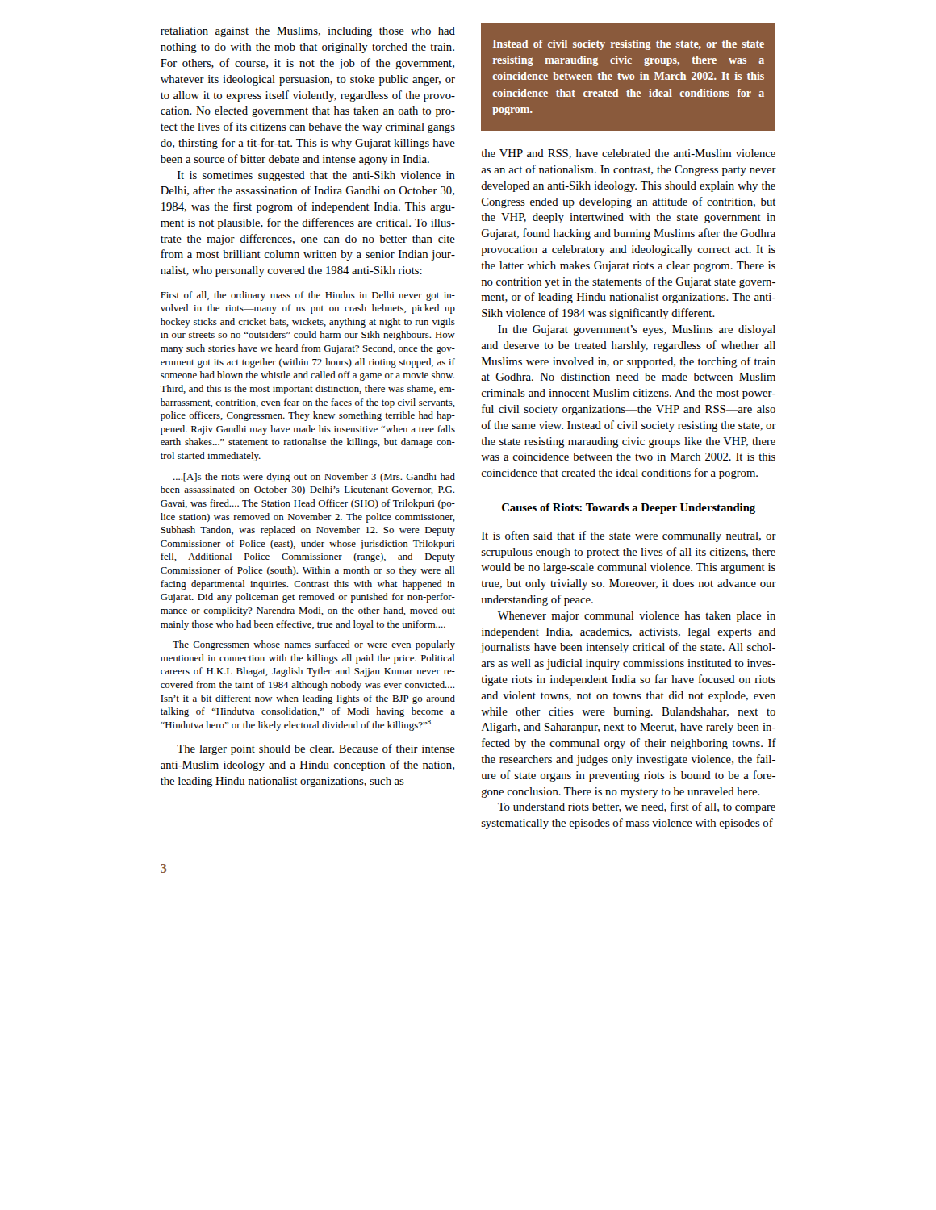retaliation against the Muslims, including those who had nothing to do with the mob that originally torched the train. For others, of course, it is not the job of the government, whatever its ideological persuasion, to stoke public anger, or to allow it to express itself violently, regardless of the provocation. No elected government that has taken an oath to protect the lives of its citizens can behave the way criminal gangs do, thirsting for a tit-for-tat. This is why Gujarat killings have been a source of bitter debate and intense agony in India.
It is sometimes suggested that the anti-Sikh violence in Delhi, after the assassination of Indira Gandhi on October 30, 1984, was the first pogrom of independent India. This argument is not plausible, for the differences are critical. To illustrate the major differences, one can do no better than cite from a most brilliant column written by a senior Indian journalist, who personally covered the 1984 anti-Sikh riots:
First of all, the ordinary mass of the Hindus in Delhi never got involved in the riots—many of us put on crash helmets, picked up hockey sticks and cricket bats, wickets, anything at night to run vigils in our streets so no “outsiders” could harm our Sikh neighbours. How many such stories have we heard from Gujarat? Second, once the government got its act together (within 72 hours) all rioting stopped, as if someone had blown the whistle and called off a game or a movie show. Third, and this is the most important distinction, there was shame, embarrassment, contrition, even fear on the faces of the top civil servants, police officers, Congressmen. They knew something terrible had happened. Rajiv Gandhi may have made his insensitive “when a tree falls earth shakes...” statement to rationalise the killings, but damage control started immediately.
....[A]s the riots were dying out on November 3 (Mrs. Gandhi had been assassinated on October 30) Delhi’s Lieutenant-Governor, P.G. Gavai, was fired.... The Station Head Officer (SHO) of Trilokpuri (police station) was removed on November 2. The police commissioner, Subhash Tandon, was replaced on November 12. So were Deputy Commissioner of Police (east), under whose jurisdiction Trilokpuri fell, Additional Police Commissioner (range), and Deputy Commissioner of Police (south). Within a month or so they were all facing departmental inquiries. Contrast this with what happened in Gujarat. Did any policeman get removed or punished for non-performance or complicity? Narendra Modi, on the other hand, moved out mainly those who had been effective, true and loyal to the uniform....
The Congressmen whose names surfaced or were even popularly mentioned in connection with the killings all paid the price. Political careers of H.K.L Bhagat, Jagdish Tytler and Sajjan Kumar never recovered from the taint of 1984 although nobody was ever convicted.... Isn’t it a bit different now when leading lights of the BJP go around talking of “Hindutva consolidation,” of Modi having become a “Hindutva hero” or the likely electoral dividend of the killings?”8
The larger point should be clear. Because of their intense anti-Muslim ideology and a Hindu conception of the nation, the leading Hindu nationalist organizations, such as
Instead of civil society resisting the state, or the state resisting marauding civic groups, there was a coincidence between the two in March 2002. It is this coincidence that created the ideal conditions for a pogrom.
the VHP and RSS, have celebrated the anti-Muslim violence as an act of nationalism. In contrast, the Congress party never developed an anti-Sikh ideology. This should explain why the Congress ended up developing an attitude of contrition, but the VHP, deeply intertwined with the state government in Gujarat, found hacking and burning Muslims after the Godhra provocation a celebratory and ideologically correct act. It is the latter which makes Gujarat riots a clear pogrom. There is no contrition yet in the statements of the Gujarat state government, or of leading Hindu nationalist organizations. The anti-Sikh violence of 1984 was significantly different.
In the Gujarat government’s eyes, Muslims are disloyal and deserve to be treated harshly, regardless of whether all Muslims were involved in, or supported, the torching of train at Godhra. No distinction need be made between Muslim criminals and innocent Muslim citizens. And the most powerful civil society organizations—the VHP and RSS—are also of the same view. Instead of civil society resisting the state, or the state resisting marauding civic groups like the VHP, there was a coincidence between the two in March 2002. It is this coincidence that created the ideal conditions for a pogrom.
Causes of Riots: Towards a Deeper Understanding
It is often said that if the state were communally neutral, or scrupulous enough to protect the lives of all its citizens, there would be no large-scale communal violence. This argument is true, but only trivially so. Moreover, it does not advance our understanding of peace.
Whenever major communal violence has taken place in independent India, academics, activists, legal experts and journalists have been intensely critical of the state. All scholars as well as judicial inquiry commissions instituted to investigate riots in independent India so far have focused on riots and violent towns, not on towns that did not explode, even while other cities were burning. Bulandshahar, next to Aligarh, and Saharanpur, next to Meerut, have rarely been infected by the communal orgy of their neighboring towns. If the researchers and judges only investigate violence, the failure of state organs in preventing riots is bound to be a foregone conclusion. There is no mystery to be unraveled here.
To understand riots better, we need, first of all, to compare systematically the episodes of mass violence with episodes of
3